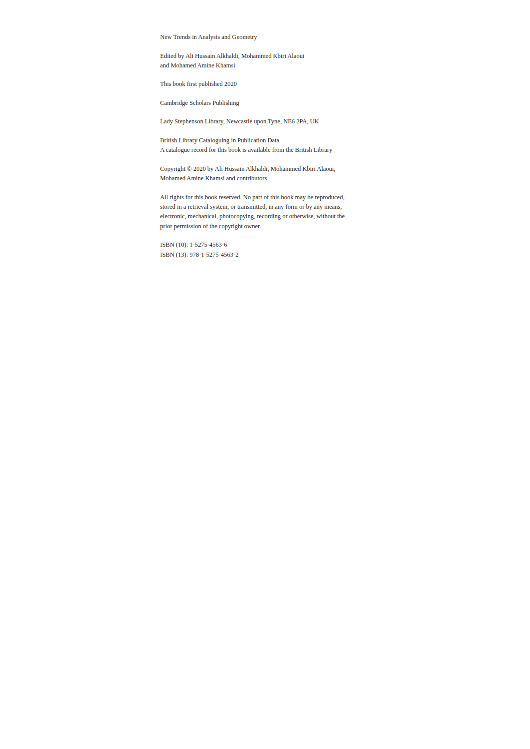New Trends in Analysis and Geometry
Edited by Ali Hussain Alkhaldi, Mohammed Kbiri Alaoui
and Mohamed Amine Khamsi
This book first published 2020
Cambridge Scholars Publishing
Lady Stephenson Library, Newcastle upon Tyne, NE6 2PA, UK
British Library Cataloguing in Publication Data
A catalogue record for this book is available from the British Library
Copyright © 2020 by Ali Hussain Alkhaldi, Mohammed Kbiri Alaoui,
Mohamed Amine Khamsi and contributors
All rights for this book reserved. No part of this book may be reproduced, stored in a retrieval system, or transmitted, in any form or by any means, electronic, mechanical, photocopying, recording or otherwise, without the prior permission of the copyright owner.
ISBN (10): 1-5275-4563-6
ISBN (13): 978-1-5275-4563-2